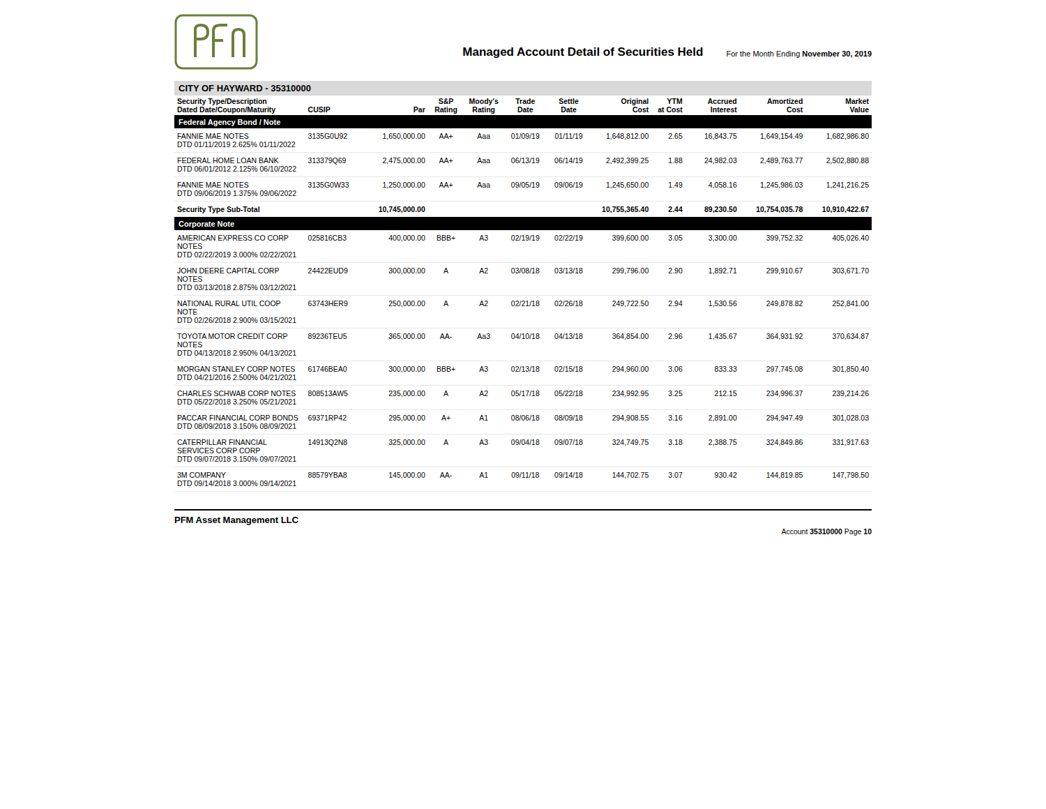Managed Account Detail of Securities Held For the Month Ending November 30, 2019
CITY OF HAYWARD - 35310000
| Security Type/Description Dated Date/Coupon/Maturity | CUSIP | Par | S&P Rating | Moody's Rating | Trade Date | Settle Date | Original Cost | YTM at Cost | Accrued Interest | Amortized Cost | Market Value |
| --- | --- | --- | --- | --- | --- | --- | --- | --- | --- | --- | --- |
| Federal Agency Bond / Note |
| FANNIE MAE NOTES DTD 01/11/2019 2.625% 01/11/2022 | 3135G0U92 | 1,650,000.00 | AA+ | Aaa | 01/09/19 | 01/11/19 | 1,648,812.00 | 2.65 | 16,843.75 | 1,649,154.49 | 1,682,986.80 |
| FEDERAL HOME LOAN BANK DTD 06/01/2012 2.125% 06/10/2022 | 313379Q69 | 2,475,000.00 | AA+ | Aaa | 06/13/19 | 06/14/19 | 2,492,399.25 | 1.88 | 24,982.03 | 2,489,763.77 | 2,502,880.88 |
| FANNIE MAE NOTES DTD 09/06/2019 1.375% 09/06/2022 | 3135G0W33 | 1,250,000.00 | AA+ | Aaa | 09/05/19 | 09/06/19 | 1,245,650.00 | 1.49 | 4,058.16 | 1,245,986.03 | 1,241,216.25 |
| Security Type Sub-Total | | 10,745,000.00 | | | | | 10,755,365.40 | 2.44 | 89,230.50 | 10,754,035.78 | 10,910,422.67 |
| Corporate Note |
| AMERICAN EXPRESS CO CORP NOTES DTD 02/22/2019 3.000% 02/22/2021 | 025816CB3 | 400,000.00 | BBB+ | A3 | 02/19/19 | 02/22/19 | 399,600.00 | 3.05 | 3,300.00 | 399,752.32 | 405,026.40 |
| JOHN DEERE CAPITAL CORP NOTES DTD 03/13/2018 2.875% 03/12/2021 | 24422EUD9 | 300,000.00 | A | A2 | 03/08/18 | 03/13/18 | 299,796.00 | 2.90 | 1,892.71 | 299,910.67 | 303,671.70 |
| NATIONAL RURAL UTIL COOP NOTE DTD 02/26/2018 2.900% 03/15/2021 | 63743HER9 | 250,000.00 | A | A2 | 02/21/18 | 02/26/18 | 249,722.50 | 2.94 | 1,530.56 | 249,878.82 | 252,841.00 |
| TOYOTA MOTOR CREDIT CORP NOTES DTD 04/13/2018 2.950% 04/13/2021 | 89236TEU5 | 365,000.00 | AA- | Aa3 | 04/10/18 | 04/13/18 | 364,854.00 | 2.96 | 1,435.67 | 364,931.92 | 370,634.87 |
| MORGAN STANLEY CORP NOTES DTD 04/21/2016 2.500% 04/21/2021 | 61746BEA0 | 300,000.00 | BBB+ | A3 | 02/13/18 | 02/15/18 | 294,960.00 | 3.06 | 833.33 | 297,745.08 | 301,850.40 |
| CHARLES SCHWAB CORP NOTES DTD 05/22/2018 3.250% 05/21/2021 | 808513AW5 | 235,000.00 | A | A2 | 05/17/18 | 05/22/18 | 234,992.95 | 3.25 | 212.15 | 234,996.37 | 239,214.26 |
| PACCAR FINANCIAL CORP BONDS DTD 08/09/2018 3.150% 08/09/2021 | 69371RP42 | 295,000.00 | A+ | A1 | 08/06/18 | 08/09/18 | 294,908.55 | 3.16 | 2,891.00 | 294,947.49 | 301,028.03 |
| CATERPILLAR FINANCIAL SERVICES CORP CORP DTD 09/07/2018 3.150% 09/07/2021 | 14913Q2N8 | 325,000.00 | A | A3 | 09/04/18 | 09/07/18 | 324,749.75 | 3.18 | 2,388.75 | 324,849.86 | 331,917.63 |
| 3M COMPANY DTD 09/14/2018 3.000% 09/14/2021 | 88579YBA8 | 145,000.00 | AA- | A1 | 09/11/18 | 09/14/18 | 144,702.75 | 3.07 | 930.42 | 144,819.85 | 147,798.50 |
PFM Asset Management LLC Account 35310000 Page 10